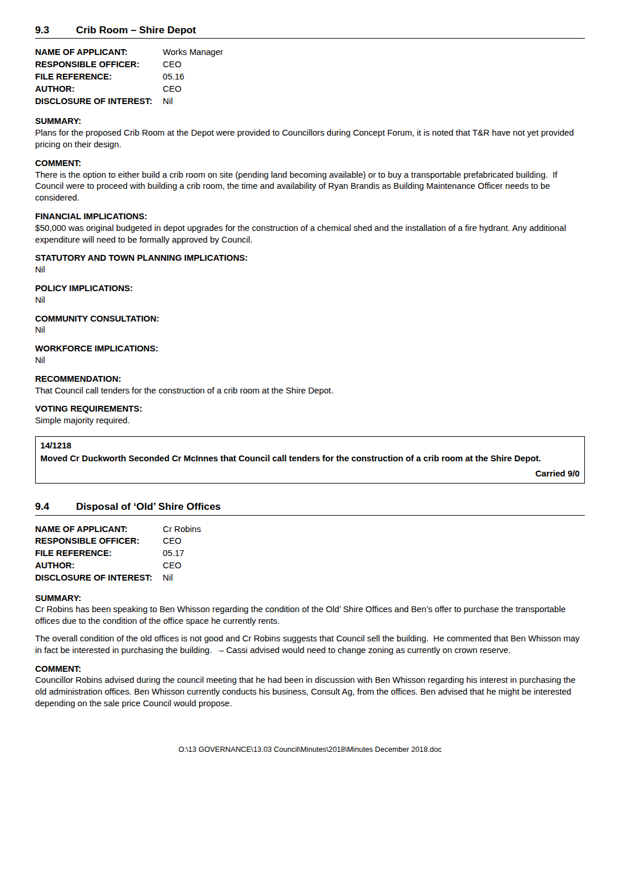9.3 Crib Room – Shire Depot
| NAME OF APPLICANT: | Works Manager |
| RESPONSIBLE OFFICER: | CEO |
| FILE REFERENCE: | 05.16 |
| AUTHOR: | CEO |
| DISCLOSURE OF INTEREST: | Nil |
SUMMARY:
Plans for the proposed Crib Room at the Depot were provided to Councillors during Concept Forum, it is noted that T&R have not yet provided pricing on their design.
COMMENT:
There is the option to either build a crib room on site (pending land becoming available) or to buy a transportable prefabricated building. If Council were to proceed with building a crib room, the time and availability of Ryan Brandis as Building Maintenance Officer needs to be considered.
FINANCIAL IMPLICATIONS:
$50,000 was original budgeted in depot upgrades for the construction of a chemical shed and the installation of a fire hydrant. Any additional expenditure will need to be formally approved by Council.
STATUTORY AND TOWN PLANNING IMPLICATIONS:
Nil
POLICY IMPLICATIONS:
Nil
COMMUNITY CONSULTATION:
Nil
WORKFORCE IMPLICATIONS:
Nil
RECOMMENDATION:
That Council call tenders for the construction of a crib room at the Shire Depot.
VOTING REQUIREMENTS:
Simple majority required.
14/1218
Moved Cr Duckworth Seconded Cr McInnes that Council call tenders for the construction of a crib room at the Shire Depot.
Carried 9/0
9.4 Disposal of ‘Old’ Shire Offices
| NAME OF APPLICANT: | Cr Robins |
| RESPONSIBLE OFFICER: | CEO |
| FILE REFERENCE: | 05.17 |
| AUTHOR: | CEO |
| DISCLOSURE OF INTEREST: | Nil |
SUMMARY:
Cr Robins has been speaking to Ben Whisson regarding the condition of the Old’ Shire Offices and Ben’s offer to purchase the transportable offices due to the condition of the office space he currently rents.
The overall condition of the old offices is not good and Cr Robins suggests that Council sell the building. He commented that Ben Whisson may in fact be interested in purchasing the building. – Cassi advised would need to change zoning as currently on crown reserve.
COMMENT:
Councillor Robins advised during the council meeting that he had been in discussion with Ben Whisson regarding his interest in purchasing the old administration offices. Ben Whisson currently conducts his business, Consult Ag, from the offices. Ben advised that he might be interested depending on the sale price Council would propose.
O:\13 GOVERNANCE\13.03 Council\Minutes\2018\Minutes December 2018.doc